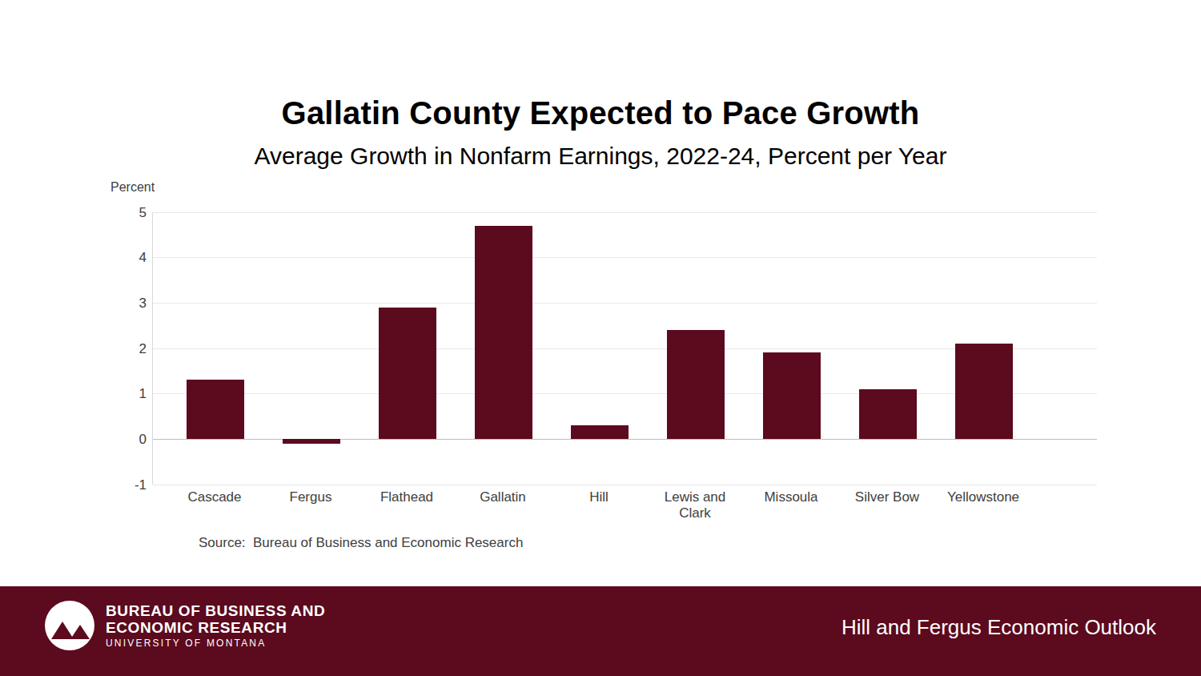Gallatin County Expected to Pace Growth
Average Growth in Nonfarm Earnings, 2022-24, Percent per Year
Percent
5
4
3
2
1
0
-1
Cascade
Fergus
Flathead
Gallatin
Hill
Lewis and
Clark
Missoula
Silver Bow
Yellowstone
Source: Bureau of Business and Economic Research
BUREAU OF BUSINESS AND
ECONOMIC RESEARCH
UNIVERSITY OF MONTANA
Hill and Fergus Economic Outlook